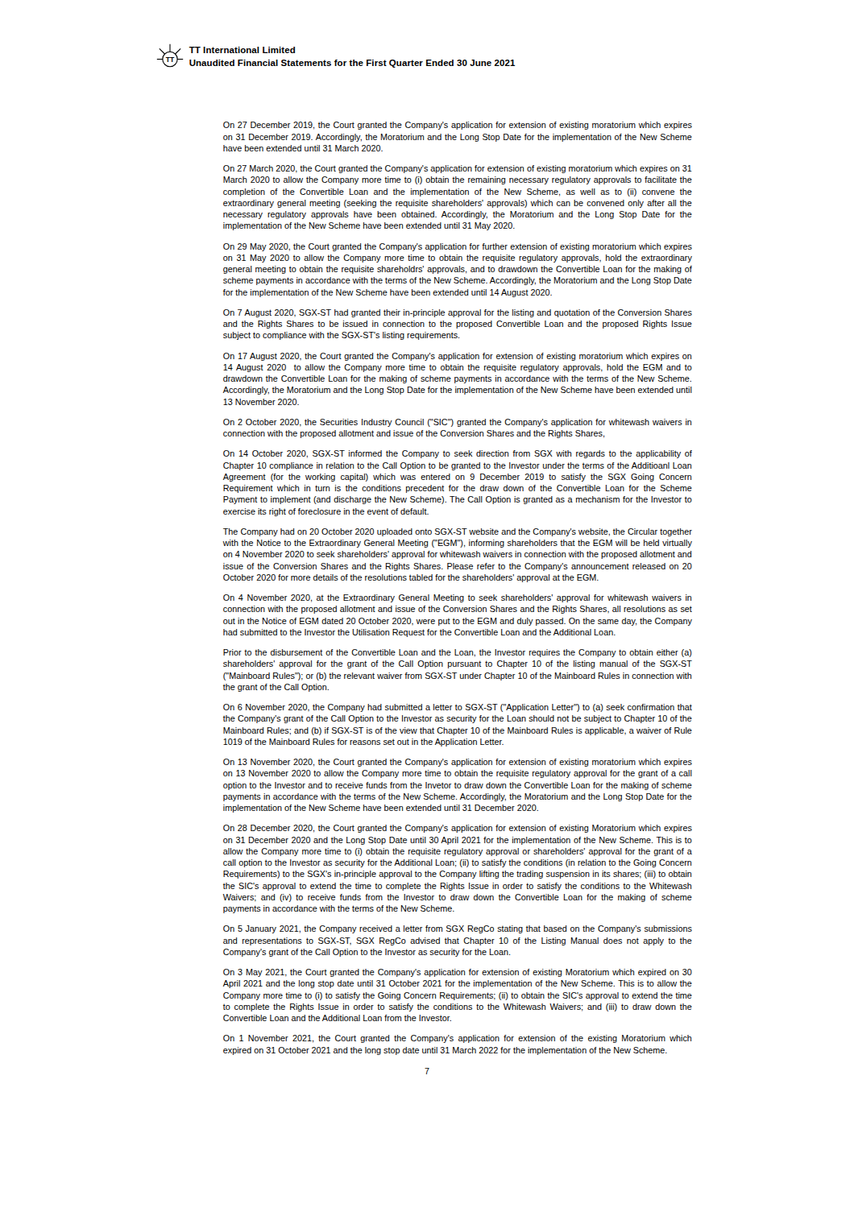TT
TT International Limited
Unaudited Financial Statements for the First Quarter Ended 30 June 2021
On 27 December 2019, the Court granted the Company's application for extension of existing moratorium which expires on 31 December 2019. Accordingly, the Moratorium and the Long Stop Date for the implementation of the New Scheme have been extended until 31 March 2020.
On 27 March 2020, the Court granted the Company's application for extension of existing moratorium which expires on 31 March 2020 to allow the Company more time to (i) obtain the remaining necessary regulatory approvals to facilitate the completion of the Convertible Loan and the implementation of the New Scheme, as well as to (ii) convene the extraordinary general meeting (seeking the requisite shareholders' approvals) which can be convened only after all the necessary regulatory approvals have been obtained. Accordingly, the Moratorium and the Long Stop Date for the implementation of the New Scheme have been extended until 31 May 2020.
On 29 May 2020, the Court granted the Company's application for further extension of existing moratorium which expires on 31 May 2020 to allow the Company more time to obtain the requisite regulatory approvals, hold the extraordinary general meeting to obtain the requisite shareholdrs' approvals, and to drawdown the Convertible Loan for the making of scheme payments in accordance with the terms of the New Scheme. Accordingly, the Moratorium and the Long Stop Date for the implementation of the New Scheme have been extended until 14 August 2020.
On 7 August 2020, SGX-ST had granted their in-principle approval for the listing and quotation of the Conversion Shares and the Rights Shares to be issued in connection to the proposed Convertible Loan and the proposed Rights Issue subject to compliance with the SGX-ST's listing requirements.
On 17 August 2020, the Court granted the Company's application for extension of existing moratorium which expires on 14 August 2020 to allow the Company more time to obtain the requisite regulatory approvals, hold the EGM and to drawdown the Convertible Loan for the making of scheme payments in accordance with the terms of the New Scheme. Accordingly, the Moratorium and the Long Stop Date for the implementation of the New Scheme have been extended until 13 November 2020.
On 2 October 2020, the Securities Industry Council ("SIC") granted the Company's application for whitewash waivers in connection with the proposed allotment and issue of the Conversion Shares and the Rights Shares,
On 14 October 2020, SGX-ST informed the Company to seek direction from SGX with regards to the applicability of Chapter 10 compliance in relation to the Call Option to be granted to the Investor under the terms of the Additioanl Loan Agreement (for the working capital) which was entered on 9 December 2019 to satisfy the SGX Going Concern Requirement which in turn is the conditions precedent for the draw down of the Convertible Loan for the Scheme Payment to implement (and discharge the New Scheme). The Call Option is granted as a mechanism for the Investor to exercise its right of foreclosure in the event of default.
The Company had on 20 October 2020 uploaded onto SGX-ST website and the Company's website, the Circular together with the Notice to the Extraordinary General Meeting ("EGM"), informing shareholders that the EGM will be held virtually on 4 November 2020 to seek shareholders' approval for whitewash waivers in connection with the proposed allotment and issue of the Conversion Shares and the Rights Shares. Please refer to the Company's announcement released on 20 October 2020 for more details of the resolutions tabled for the shareholders' approval at the EGM.
On 4 November 2020, at the Extraordinary General Meeting to seek shareholders' approval for whitewash waivers in connection with the proposed allotment and issue of the Conversion Shares and the Rights Shares, all resolutions as set out in the Notice of EGM dated 20 October 2020, were put to the EGM and duly passed. On the same day, the Company had submitted to the Investor the Utilisation Request for the Convertible Loan and the Additional Loan.
Prior to the disbursement of the Convertible Loan and the Loan, the Investor requires the Company to obtain either (a) shareholders' approval for the grant of the Call Option pursuant to Chapter 10 of the listing manual of the SGX-ST ("Mainboard Rules"); or (b) the relevant waiver from SGX-ST under Chapter 10 of the Mainboard Rules in connection with the grant of the Call Option.
On 6 November 2020, the Company had submitted a letter to SGX-ST ("Application Letter") to (a) seek confirmation that the Company's grant of the Call Option to the Investor as security for the Loan should not be subject to Chapter 10 of the Mainboard Rules; and (b) if SGX-ST is of the view that Chapter 10 of the Mainboard Rules is applicable, a waiver of Rule 1019 of the Mainboard Rules for reasons set out in the Application Letter.
On 13 November 2020, the Court granted the Company's application for extension of existing moratorium which expires on 13 November 2020 to allow the Company more time to obtain the requisite regulatory approval for the grant of a call option to the Investor and to receive funds from the Invetor to draw down the Convertible Loan for the making of scheme payments in accordance with the terms of the New Scheme. Accordingly, the Moratorium and the Long Stop Date for the implementation of the New Scheme have been extended until 31 December 2020.
On 28 December 2020, the Court granted the Company's application for extension of existing Moratorium which expires on 31 December 2020 and the Long Stop Date until 30 April 2021 for the implementation of the New Scheme. This is to allow the Company more time to (i) obtain the requisite regulatory approval or shareholders' approval for the grant of a call option to the Investor as security for the Additional Loan; (ii) to satisfy the conditions (in relation to the Going Concern Requirements) to the SGX's in-principle approval to the Company lifting the trading suspension in its shares; (iii) to obtain the SIC's approval to extend the time to complete the Rights Issue in order to satisfy the conditions to the Whitewash Waivers; and (iv) to receive funds from the Investor to draw down the Convertible Loan for the making of scheme payments in accordance with the terms of the New Scheme.
On 5 January 2021, the Company received a letter from SGX RegCo stating that based on the Company's submissions and representations to SGX-ST, SGX RegCo advised that Chapter 10 of the Listing Manual does not apply to the Company's grant of the Call Option to the Investor as security for the Loan.
On 3 May 2021, the Court granted the Company's application for extension of existing Moratorium which expired on 30 April 2021 and the long stop date until 31 October 2021 for the implementation of the New Scheme. This is to allow the Company more time to (i) to satisfy the Going Concern Requirements; (ii) to obtain the SIC's approval to extend the time to complete the Rights Issue in order to satisfy the conditions to the Whitewash Waivers; and (iii) to draw down the Convertible Loan and the Additional Loan from the Investor.
On 1 November 2021, the Court granted the Company's application for extension of the existing Moratorium which expired on 31 October 2021 and the long stop date until 31 March 2022 for the implementation of the New Scheme.
7